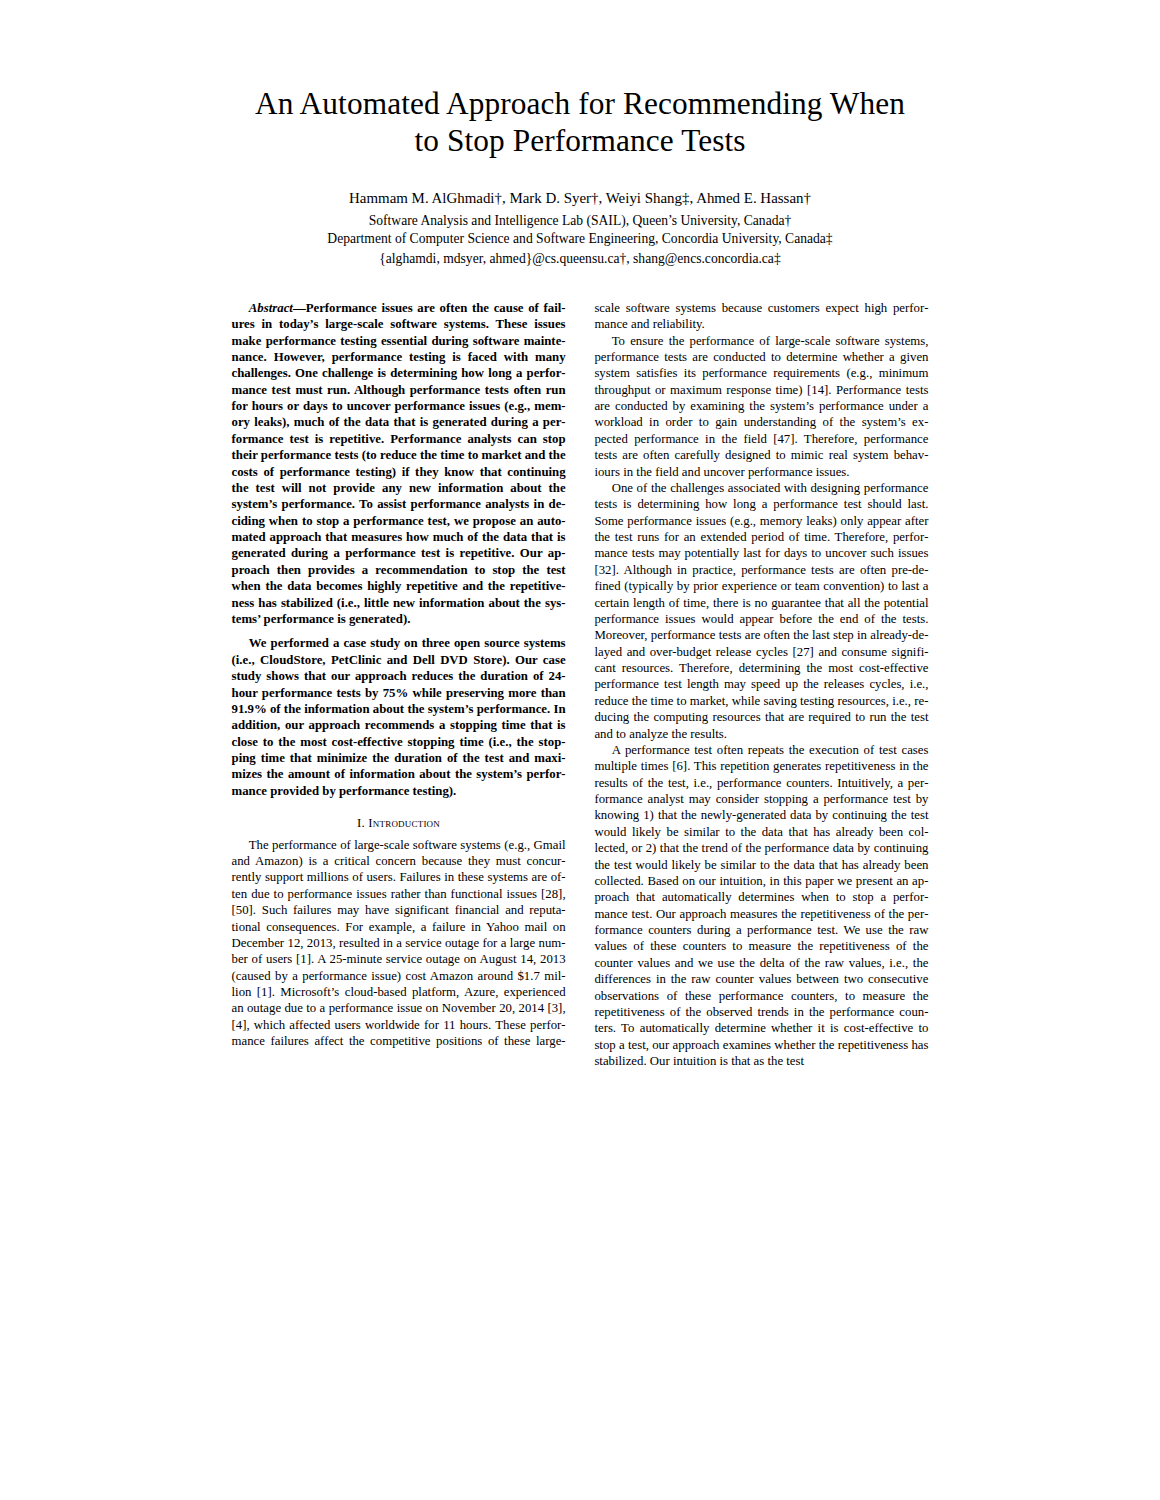An Automated Approach for Recommending When
to Stop Performance Tests
Hammam M. AlGhmadi†, Mark D. Syer†, Weiyi Shang‡, Ahmed E. Hassan†
Software Analysis and Intelligence Lab (SAIL), Queen’s University, Canada†
Department of Computer Science and Software Engineering, Concordia University, Canada‡
{alghamdi, mdsyer, ahmed}@cs.queensu.ca†, shang@encs.concordia.ca‡
Abstract—Performance issues are often the cause of failures in today’s large-scale software systems. These issues make performance testing essential during software maintenance. However, performance testing is faced with many challenges. One challenge is determining how long a performance test must run. Although performance tests often run for hours or days to uncover performance issues (e.g., memory leaks), much of the data that is generated during a performance test is repetitive. Performance analysts can stop their performance tests (to reduce the time to market and the costs of performance testing) if they know that continuing the test will not provide any new information about the system’s performance. To assist performance analysts in deciding when to stop a performance test, we propose an automated approach that measures how much of the data that is generated during a performance test is repetitive. Our approach then provides a recommendation to stop the test when the data becomes highly repetitive and the repetitiveness has stabilized (i.e., little new information about the systems’ performance is generated).
We performed a case study on three open source systems (i.e., CloudStore, PetClinic and Dell DVD Store). Our case study shows that our approach reduces the duration of 24-hour performance tests by 75% while preserving more than 91.9% of the information about the system’s performance. In addition, our approach recommends a stopping time that is close to the most cost-effective stopping time (i.e., the stopping time that minimize the duration of the test and maximizes the amount of information about the system’s performance provided by performance testing).
I. Introduction
The performance of large-scale software systems (e.g., Gmail and Amazon) is a critical concern because they must concurrently support millions of users. Failures in these systems are often due to performance issues rather than functional issues [28], [50]. Such failures may have significant financial and reputational consequences. For example, a failure in Yahoo mail on December 12, 2013, resulted in a service outage for a large number of users [1]. A 25-minute service outage on August 14, 2013 (caused by a performance issue) cost Amazon around $1.7 million [1]. Microsoft’s cloud-based platform, Azure, experienced an outage due to a performance issue on November 20, 2014 [3], [4], which affected users worldwide for 11 hours. These performance failures affect the competitive positions of these large-scale software systems because customers expect high performance and reliability.
To ensure the performance of large-scale software systems, performance tests are conducted to determine whether a given system satisfies its performance requirements (e.g., minimum throughput or maximum response time) [14]. Performance tests are conducted by examining the system’s performance under a workload in order to gain understanding of the system’s expected performance in the field [47]. Therefore, performance tests are often carefully designed to mimic real system behaviours in the field and uncover performance issues.
One of the challenges associated with designing performance tests is determining how long a performance test should last. Some performance issues (e.g., memory leaks) only appear after the test runs for an extended period of time. Therefore, performance tests may potentially last for days to uncover such issues [32]. Although in practice, performance tests are often pre-defined (typically by prior experience or team convention) to last a certain length of time, there is no guarantee that all the potential performance issues would appear before the end of the tests. Moreover, performance tests are often the last step in already-delayed and over-budget release cycles [27] and consume significant resources. Therefore, determining the most cost-effective performance test length may speed up the releases cycles, i.e., reduce the time to market, while saving testing resources, i.e., reducing the computing resources that are required to run the test and to analyze the results.
A performance test often repeats the execution of test cases multiple times [6]. This repetition generates repetitiveness in the results of the test, i.e., performance counters. Intuitively, a performance analyst may consider stopping a performance test by knowing 1) that the newly-generated data by continuing the test would likely be similar to the data that has already been collected, or 2) that the trend of the performance data by continuing the test would likely be similar to the data that has already been collected. Based on our intuition, in this paper we present an approach that automatically determines when to stop a performance test. Our approach measures the repetitiveness of the performance counters during a performance test. We use the raw values of these counters to measure the repetitiveness of the counter values and we use the delta of the raw values, i.e., the differences in the raw counter values between two consecutive observations of these performance counters, to measure the repetitiveness of the observed trends in the performance counters. To automatically determine whether it is cost-effective to stop a test, our approach examines whether the repetitiveness has stabilized. Our intuition is that as the test